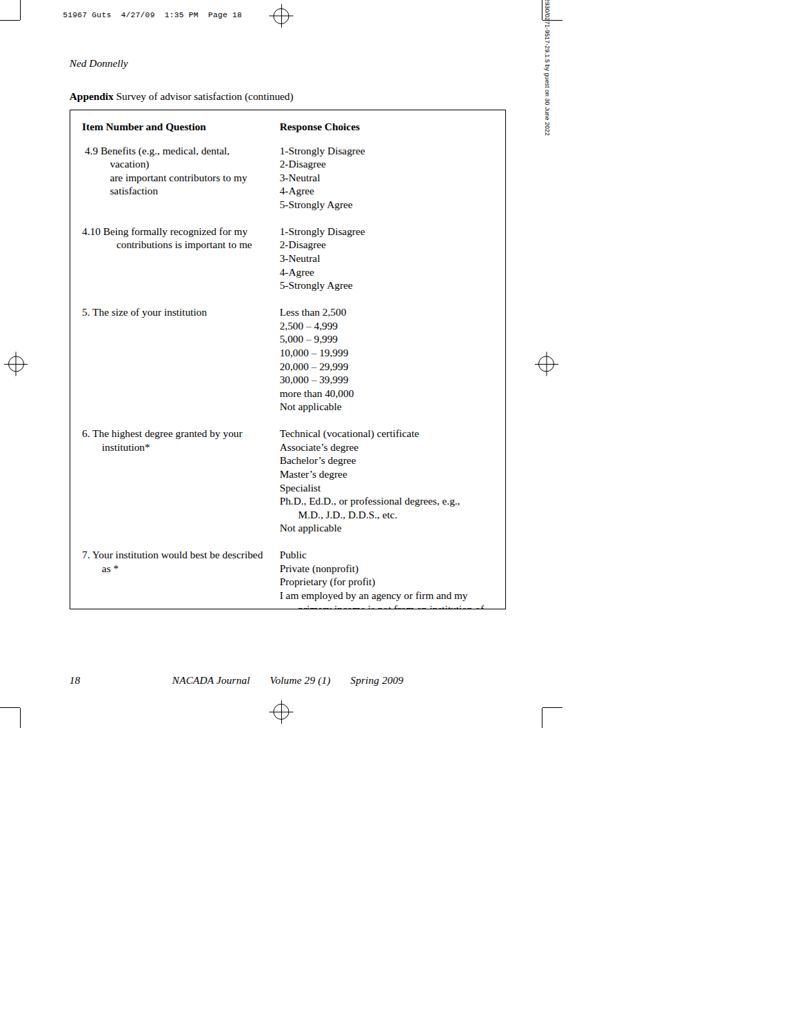51967 Guts 4/27/09 1:35 PM Page 18
Downloaded from http://meridian.allenpress.com/doi/pdf/10.12930/0271-9517-29.1.5 by guest on 30 June 2022
Ned Donnelly
Appendix Survey of advisor satisfaction (continued)
| Item Number and Question | Response Choices |
| --- | --- |
| 4.9 Benefits (e.g., medical, dental, vacation) are important contributors to my satisfaction | 1-Strongly Disagree 2-Disagree 3-Neutral 4-Agree 5-Strongly Agree |
| 4.10 Being formally recognized for my contributions is important to me | 1-Strongly Disagree 2-Disagree 3-Neutral 4-Agree 5-Strongly Agree |
| 5. The size of your institution | Less than 2,500 2,500 – 4,999 5,000 – 9,999 10,000 – 19,999 20,000 – 29,999 30,000 – 39,999 more than 40,000 Not applicable |
| 6. The highest degree granted by your institution* | Technical (vocational) certificate Associate’s degree Bachelor’s degree Master’s degree Specialist Ph.D., Ed.D., or professional degrees, e.g., M.D., J.D., D.D.S., etc. Not applicable |
| 7. Your institution would best be described as * | Public Private (nonprofit) Proprietary (for profit) I am employed by an agency or firm and my primary income is not from an institution of higher education Not currently employed |
| Questions about your satisfaction Indicate your agreement or disagreement with these statements about your satisfaction: |
| 8.1 Working with students is important to my satisfaction | 1-Strongly Disagree 2-Disagree 3-Neutral 4-Agree 5-Strongly Agree |
18
NACADA Journal Volume 29 (1) Spring 2009